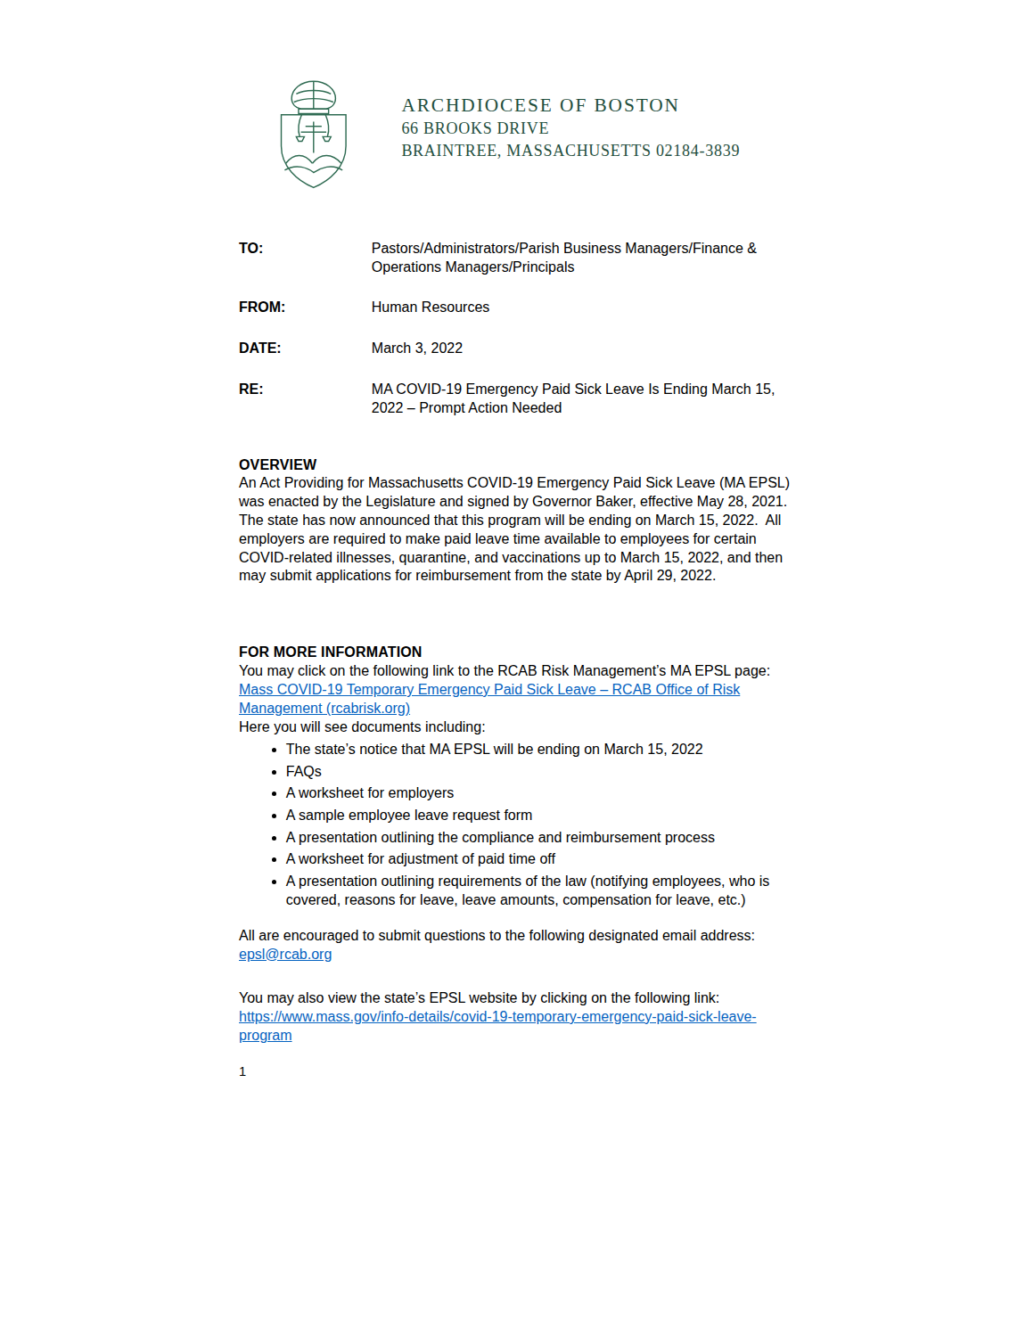ARCHDIOCESE OF BOSTON
66 BROOKS DRIVE
BRAINTREE, MASSACHUSETTS 02184-3839
TO:
Pastors/Administrators/Parish Business Managers/Finance & Operations Managers/Principals
FROM:
Human Resources
DATE:
March 3, 2022
RE:
MA COVID-19 Emergency Paid Sick Leave Is Ending March 15, 2022 – Prompt Action Needed
OVERVIEW
An Act Providing for Massachusetts COVID-19 Emergency Paid Sick Leave (MA EPSL) was enacted by the Legislature and signed by Governor Baker, effective May 28, 2021. The state has now announced that this program will be ending on March 15, 2022. All employers are required to make paid leave time available to employees for certain COVID-related illnesses, quarantine, and vaccinations up to March 15, 2022, and then may submit applications for reimbursement from the state by April 29, 2022.
FOR MORE INFORMATION
You may click on the following link to the RCAB Risk Management’s MA EPSL page:
Mass COVID-19 Temporary Emergency Paid Sick Leave – RCAB Office of Risk Management (rcabrisk.org)
Here you will see documents including:
The state’s notice that MA EPSL will be ending on March 15, 2022
FAQs
A worksheet for employers
A sample employee leave request form
A presentation outlining the compliance and reimbursement process
A worksheet for adjustment of paid time off
A presentation outlining requirements of the law (notifying employees, who is covered, reasons for leave, leave amounts, compensation for leave, etc.)
All are encouraged to submit questions to the following designated email address: epsl@rcab.org
You may also view the state’s EPSL website by clicking on the following link:
https://www.mass.gov/info-details/covid-19-temporary-emergency-paid-sick-leave-program
1